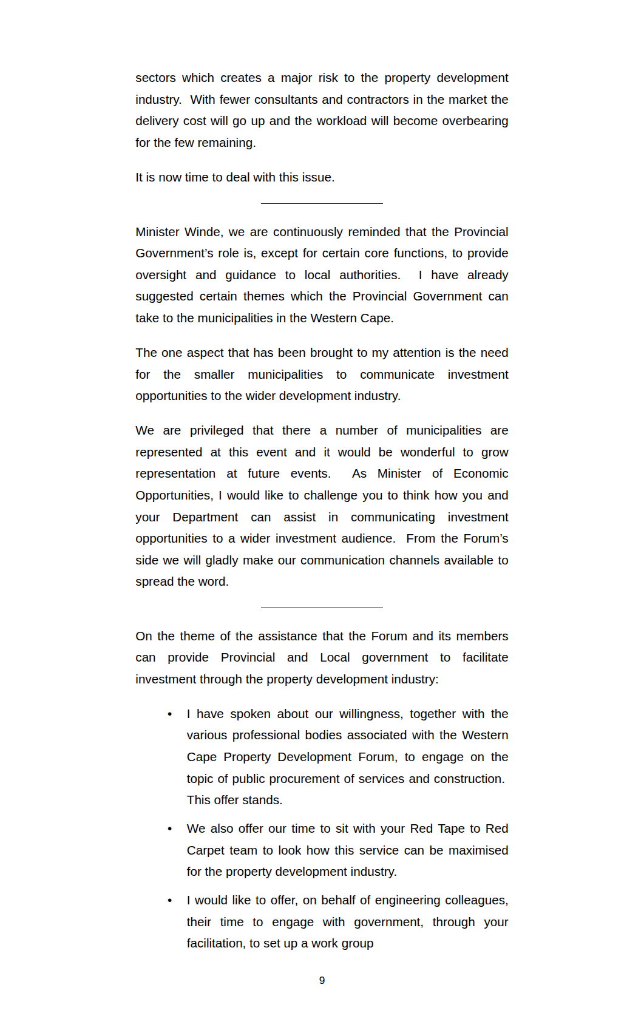sectors which creates a major risk to the property development industry. With fewer consultants and contractors in the market the delivery cost will go up and the workload will become overbearing for the few remaining.
It is now time to deal with this issue.
Minister Winde, we are continuously reminded that the Provincial Government’s role is, except for certain core functions, to provide oversight and guidance to local authorities. I have already suggested certain themes which the Provincial Government can take to the municipalities in the Western Cape.
The one aspect that has been brought to my attention is the need for the smaller municipalities to communicate investment opportunities to the wider development industry.
We are privileged that there a number of municipalities are represented at this event and it would be wonderful to grow representation at future events. As Minister of Economic Opportunities, I would like to challenge you to think how you and your Department can assist in communicating investment opportunities to a wider investment audience. From the Forum’s side we will gladly make our communication channels available to spread the word.
On the theme of the assistance that the Forum and its members can provide Provincial and Local government to facilitate investment through the property development industry:
I have spoken about our willingness, together with the various professional bodies associated with the Western Cape Property Development Forum, to engage on the topic of public procurement of services and construction. This offer stands.
We also offer our time to sit with your Red Tape to Red Carpet team to look how this service can be maximised for the property development industry.
I would like to offer, on behalf of engineering colleagues, their time to engage with government, through your facilitation, to set up a work group
9